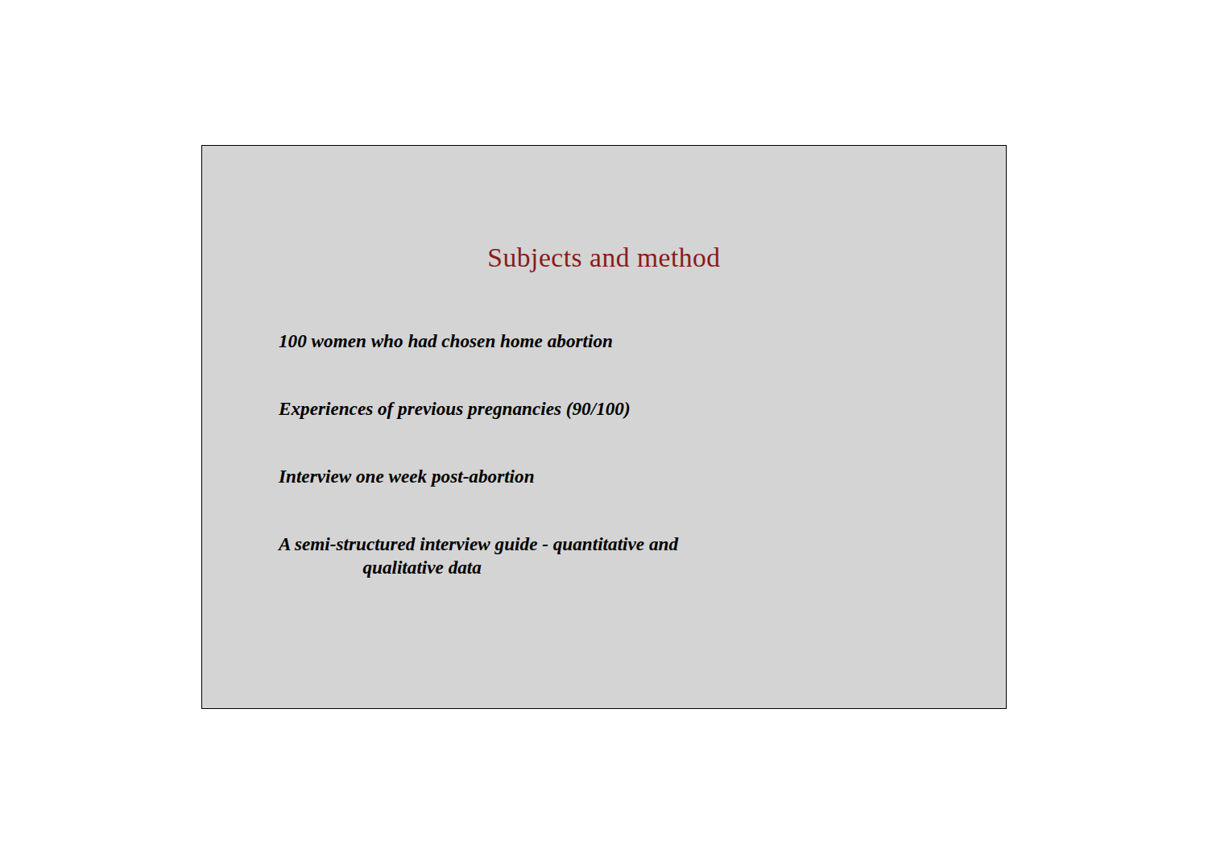Subjects and method
100 women who had chosen home abortion
Experiences of previous pregnancies (90/100)
Interview one week post-abortion
A semi-structured interview guide - quantitative andqualitative data